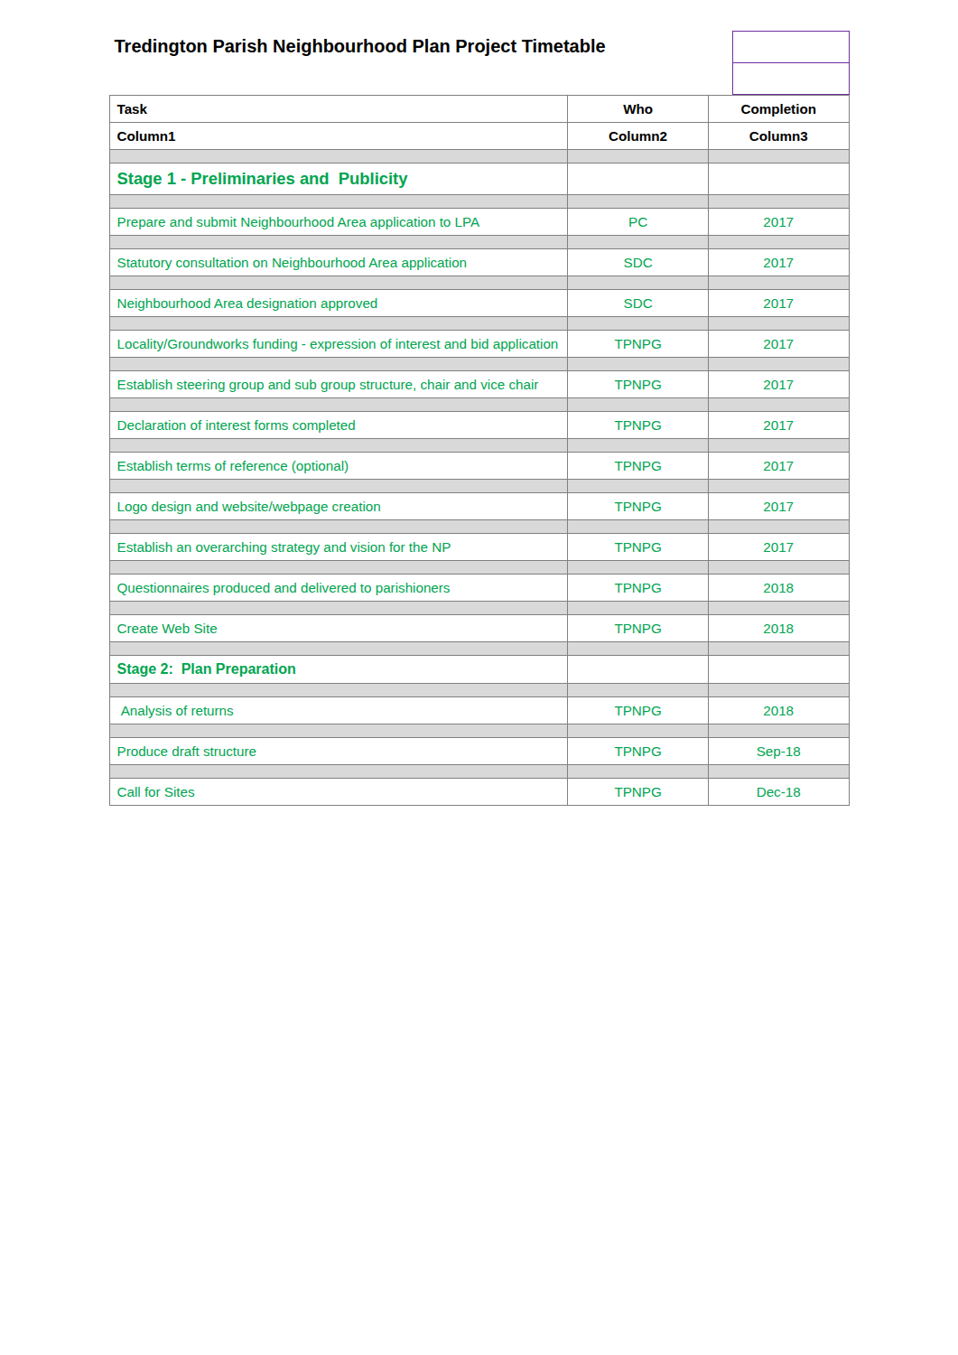Tredington Parish Neighbourhood Plan Project Timetable
| Task | Who | Completion |
| --- | --- | --- |
| Column1 | Column2 | Column3 |
| Stage 1 - Preliminaries and Publicity | | |
| Prepare and submit Neighbourhood Area application to LPA | PC | 2017 |
| Statutory consultation on Neighbourhood Area application | SDC | 2017 |
| Neighbourhood Area designation approved | SDC | 2017 |
| Locality/Groundworks funding - expression of interest and bid application | TPNPG | 2017 |
| Establish steering group and sub group structure, chair and vice chair | TPNPG | 2017 |
| Declaration of interest forms completed | TPNPG | 2017 |
| Establish terms of reference (optional) | TPNPG | 2017 |
| Logo design and website/webpage creation | TPNPG | 2017 |
| Establish an overarching strategy and vision for the NP | TPNPG | 2017 |
| Questionnaires produced and delivered to parishioners | TPNPG | 2018 |
| Create Web Site | TPNPG | 2018 |
| Stage 2: Plan Preparation | | |
| Analysis of returns | TPNPG | 2018 |
| Produce draft structure | TPNPG | Sep-18 |
| Call for Sites | TPNPG | Dec-18 |